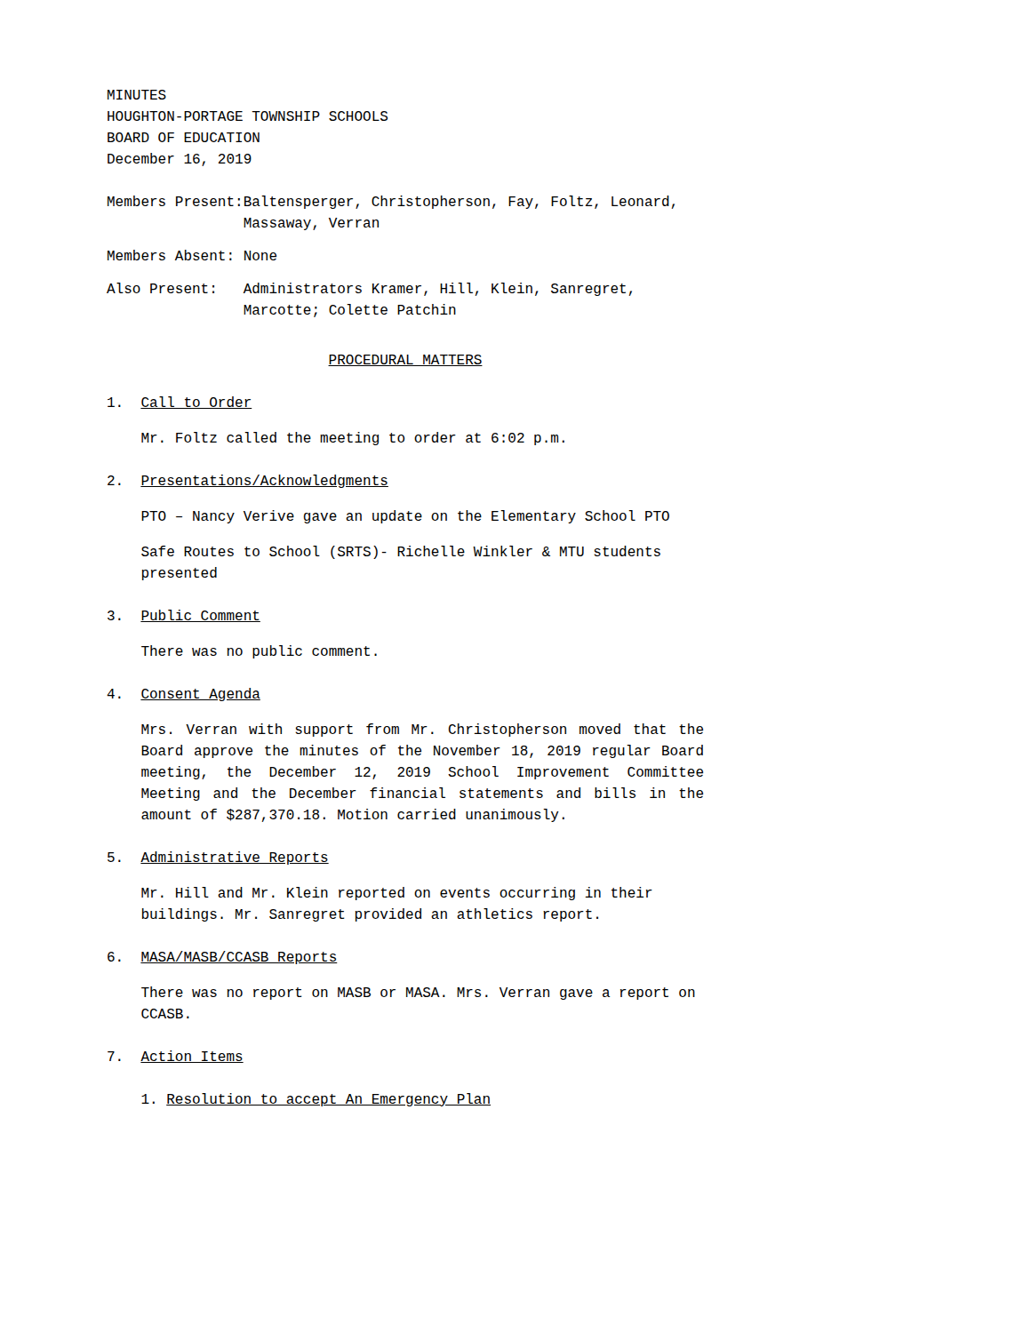MINUTES
HOUGHTON-PORTAGE TOWNSHIP SCHOOLS
BOARD OF EDUCATION
December 16, 2019
Members Present:
Baltensperger, Christopherson, Fay, Foltz, Leonard, Massaway, Verran
Members Absent:
None
Also Present:
Administrators Kramer, Hill, Klein, Sanregret, Marcotte; Colette Patchin
PROCEDURAL MATTERS
1.
Call to Order
Mr. Foltz called the meeting to order at 6:02 p.m.
2.
Presentations/Acknowledgments
PTO – Nancy Verive gave an update on the Elementary School PTO
Safe Routes to School (SRTS)- Richelle Winkler & MTU students presented
3.
Public Comment
There was no public comment.
4.
Consent Agenda
Mrs. Verran with support from Mr. Christopherson moved that the Board approve the minutes of the November 18, 2019 regular Board meeting, the December 12, 2019 School Improvement Committee Meeting and the December financial statements and bills in the amount of $287,370.18. Motion carried unanimously.
5.
Administrative Reports
Mr. Hill and Mr. Klein reported on events occurring in their buildings. Mr. Sanregret provided an athletics report.
6.
MASA/MASB/CCASB Reports
There was no report on MASB or MASA. Mrs. Verran gave a report on CCASB.
7.
Action Items
1.
Resolution to accept An Emergency Plan